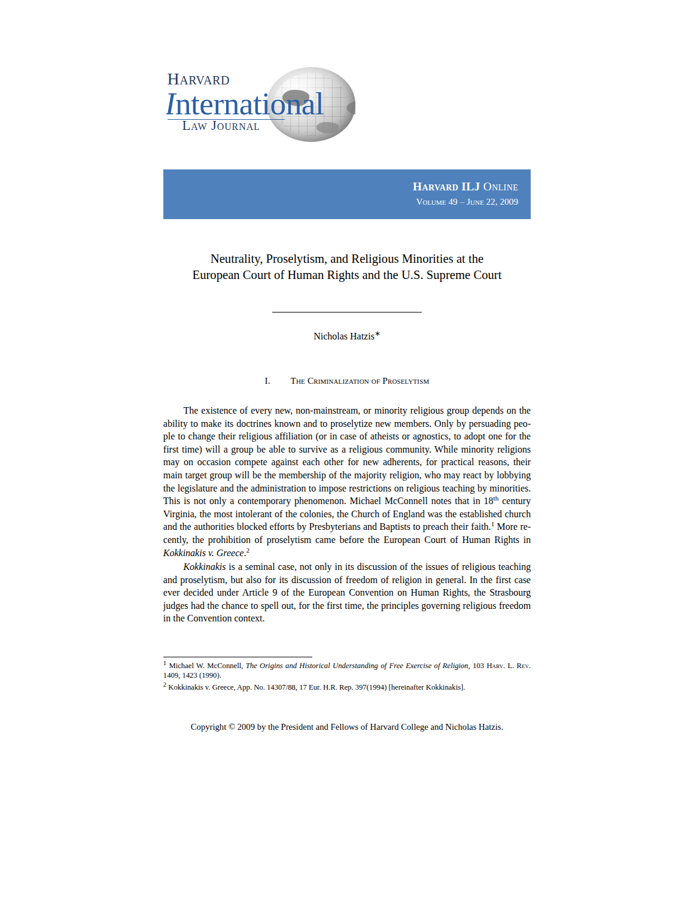Harvard
International
Law Journal
Harvard ILJ Online
Volume 49 – June 22, 2009
Neutrality, Proselytism, and Religious Minorities at the
European Court of Human Rights and the U.S. Supreme Court
Nicholas Hatzis∗
I. The Criminalization of Proselytism
The existence of every new, non-mainstream, or minority religious group depends on the ability to make its doctrines known and to proselytize new members. Only by persuading people to change their religious affiliation (or in case of atheists or agnostics, to adopt one for the first time) will a group be able to survive as a religious community. While minority religions may on occasion compete against each other for new adherents, for practical reasons, their main target group will be the membership of the majority religion, who may react by lobbying the legislature and the administration to impose restrictions on religious teaching by minorities. This is not only a contemporary phenomenon. Michael McConnell notes that in 18th century Virginia, the most intolerant of the colonies, the Church of England was the established church and the authorities blocked efforts by Presbyterians and Baptists to preach their faith.1 More recently, the prohibition of proselytism came before the European Court of Human Rights in Kokkinakis v. Greece.2
Kokkinakis is a seminal case, not only in its discussion of the issues of religious teaching and proselytism, but also for its discussion of freedom of religion in general. In the first case ever decided under Article 9 of the European Convention on Human Rights, the Strasbourg judges had the chance to spell out, for the first time, the principles governing religious freedom in the Convention context.
1 Michael W. McConnell, The Origins and Historical Understanding of Free Exercise of Religion, 103 Harv. L. Rev. 1409, 1423 (1990).
2 Kokkinakis v. Greece, App. No. 14307/88, 17 Eur. H.R. Rep. 397(1994) [hereinafter Kokkinakis].
Copyright © 2009 by the President and Fellows of Harvard College and Nicholas Hatzis.